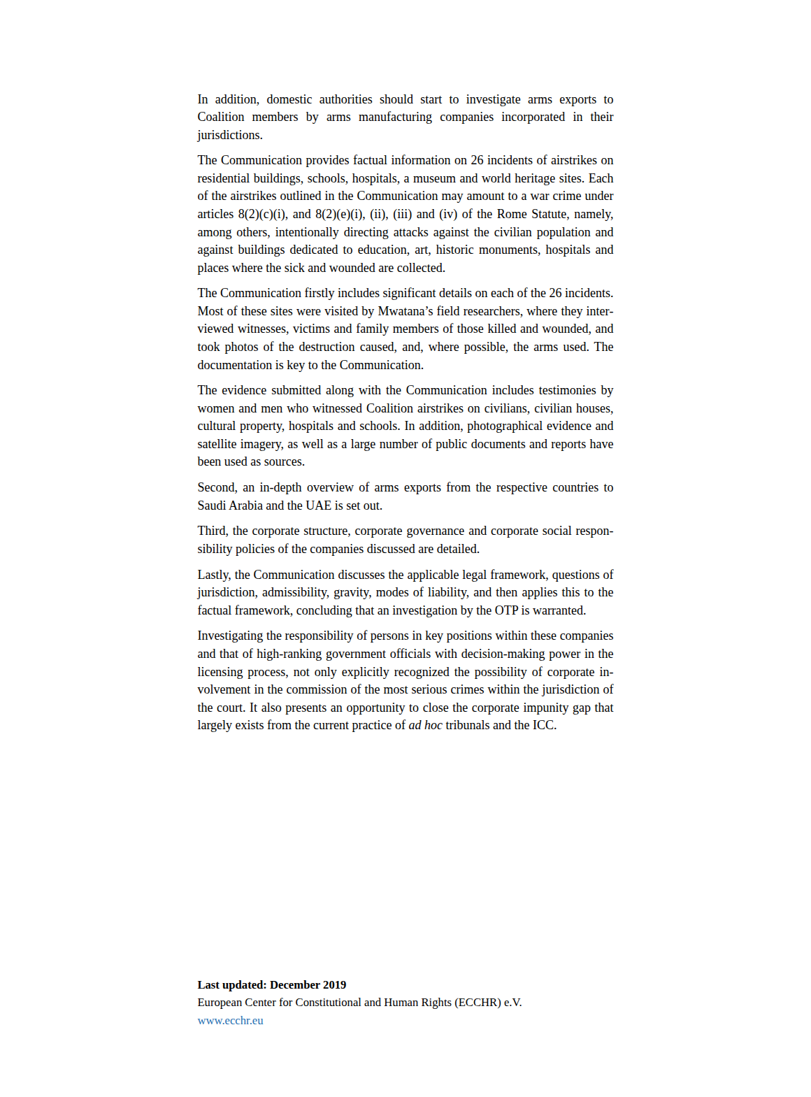In addition, domestic authorities should start to investigate arms exports to Coalition members by arms manufacturing companies incorporated in their jurisdictions.
The Communication provides factual information on 26 incidents of airstrikes on residential buildings, schools, hospitals, a museum and world heritage sites. Each of the airstrikes outlined in the Communication may amount to a war crime under articles 8(2)(c)(i), and 8(2)(e)(i), (ii), (iii) and (iv) of the Rome Statute, namely, among others, intentionally directing attacks against the civilian population and against buildings dedicated to education, art, historic monuments, hospitals and places where the sick and wounded are collected.
The Communication firstly includes significant details on each of the 26 incidents. Most of these sites were visited by Mwatana’s field researchers, where they interviewed witnesses, victims and family members of those killed and wounded, and took photos of the destruction caused, and, where possible, the arms used. The documentation is key to the Communication.
The evidence submitted along with the Communication includes testimonies by women and men who witnessed Coalition airstrikes on civilians, civilian houses, cultural property, hospitals and schools. In addition, photographical evidence and satellite imagery, as well as a large number of public documents and reports have been used as sources.
Second, an in-depth overview of arms exports from the respective countries to Saudi Arabia and the UAE is set out.
Third, the corporate structure, corporate governance and corporate social responsibility policies of the companies discussed are detailed.
Lastly, the Communication discusses the applicable legal framework, questions of jurisdiction, admissibility, gravity, modes of liability, and then applies this to the factual framework, concluding that an investigation by the OTP is warranted.
Investigating the responsibility of persons in key positions within these companies and that of high-ranking government officials with decision-making power in the licensing process, not only explicitly recognized the possibility of corporate involvement in the commission of the most serious crimes within the jurisdiction of the court. It also presents an opportunity to close the corporate impunity gap that largely exists from the current practice of ad hoc tribunals and the ICC.
Last updated: December 2019
European Center for Constitutional and Human Rights (ECCHR) e.V.
www.ecchr.eu